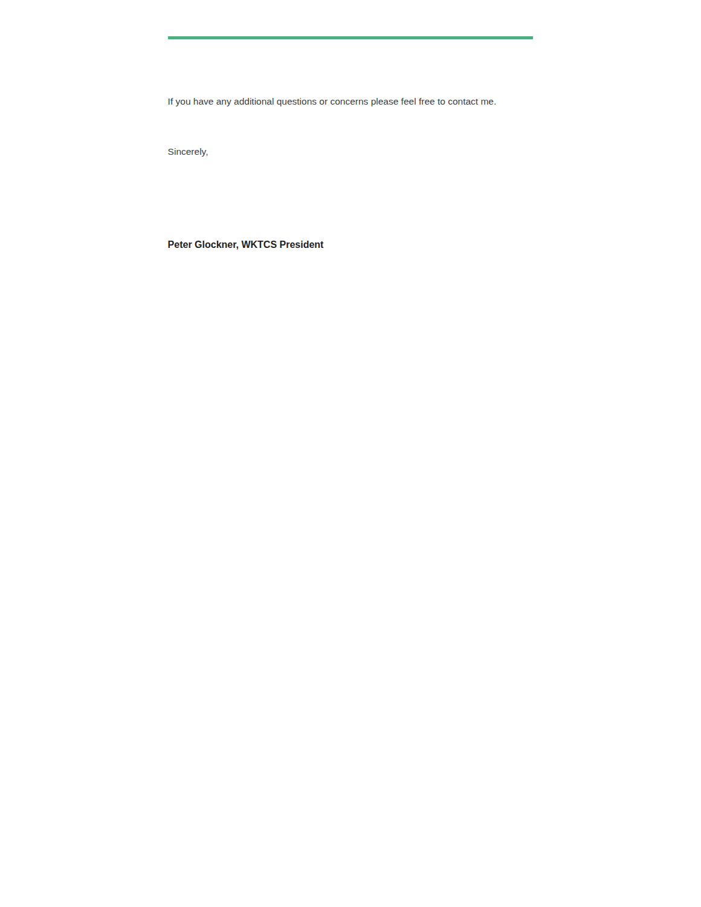If you have any additional questions or concerns please feel free to contact me.
Sincerely,
Peter Glockner, WKTCS President